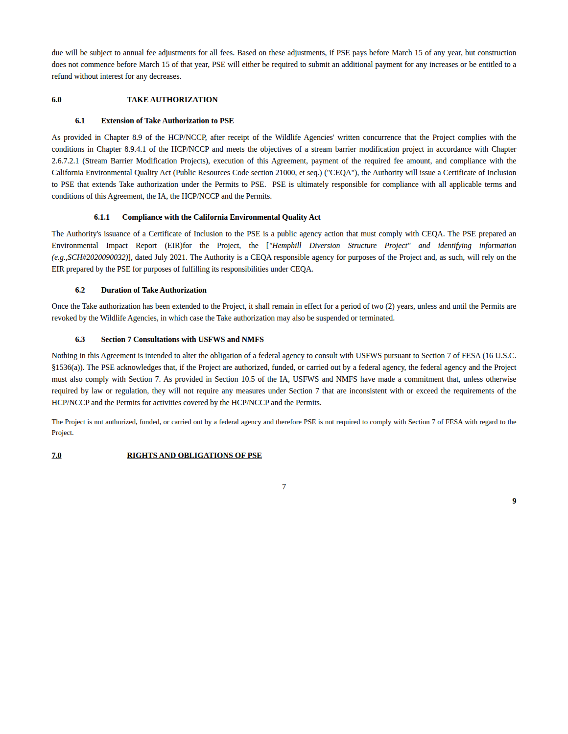due will be subject to annual fee adjustments for all fees. Based on these adjustments, if PSE pays before March 15 of any year, but construction does not commence before March 15 of that year, PSE will either be required to submit an additional payment for any increases or be entitled to a refund without interest for any decreases.
6.0 TAKE AUTHORIZATION
6.1 Extension of Take Authorization to PSE
As provided in Chapter 8.9 of the HCP/NCCP, after receipt of the Wildlife Agencies' written concurrence that the Project complies with the conditions in Chapter 8.9.4.1 of the HCP/NCCP and meets the objectives of a stream barrier modification project in accordance with Chapter 2.6.7.2.1 (Stream Barrier Modification Projects), execution of this Agreement, payment of the required fee amount, and compliance with the California Environmental Quality Act (Public Resources Code section 21000, et seq.) ("CEQA"), the Authority will issue a Certificate of Inclusion to PSE that extends Take authorization under the Permits to PSE. PSE is ultimately responsible for compliance with all applicable terms and conditions of this Agreement, the IA, the HCP/NCCP and the Permits.
6.1.1 Compliance with the California Environmental Quality Act
The Authority's issuance of a Certificate of Inclusion to the PSE is a public agency action that must comply with CEQA. The PSE prepared an Environmental Impact Report (EIR)for the Project, the ["Hemphill Diversion Structure Project" and identifying information (e.g.,SCH#2020090032)], dated July 2021. The Authority is a CEQA responsible agency for purposes of the Project and, as such, will rely on the EIR prepared by the PSE for purposes of fulfilling its responsibilities under CEQA.
6.2 Duration of Take Authorization
Once the Take authorization has been extended to the Project, it shall remain in effect for a period of two (2) years, unless and until the Permits are revoked by the Wildlife Agencies, in which case the Take authorization may also be suspended or terminated.
6.3 Section 7 Consultations with USFWS and NMFS
Nothing in this Agreement is intended to alter the obligation of a federal agency to consult with USFWS pursuant to Section 7 of FESA (16 U.S.C. §1536(a)). The PSE acknowledges that, if the Project are authorized, funded, or carried out by a federal agency, the federal agency and the Project must also comply with Section 7. As provided in Section 10.5 of the IA, USFWS and NMFS have made a commitment that, unless otherwise required by law or regulation, they will not require any measures under Section 7 that are inconsistent with or exceed the requirements of the HCP/NCCP and the Permits for activities covered by the HCP/NCCP and the Permits.
The Project is not authorized, funded, or carried out by a federal agency and therefore PSE is not required to comply with Section 7 of FESA with regard to the Project.
7.0 RIGHTS AND OBLIGATIONS OF PSE
7
9